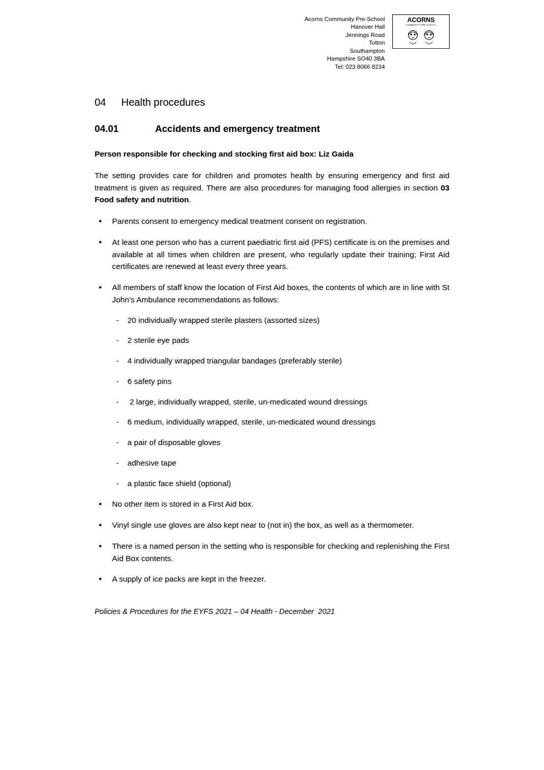Acorns Community Pre-School
Hanover Hall
Jennings Road
Totton
Southampton
Hampshire SO40 3BA
Tel: 023 8066 8234
ACORNS COMMUNITY PRE-SCHOOL
04 Health procedures
04.01 Accidents and emergency treatment
Person responsible for checking and stocking first aid box: Liz Gaida
The setting provides care for children and promotes health by ensuring emergency and first aid treatment is given as required. There are also procedures for managing food allergies in section 03 Food safety and nutrition.
Parents consent to emergency medical treatment consent on registration.
At least one person who has a current paediatric first aid (PFS) certificate is on the premises and available at all times when children are present, who regularly update their training; First Aid certificates are renewed at least every three years.
All members of staff know the location of First Aid boxes, the contents of which are in line with St John’s Ambulance recommendations as follows:
20 individually wrapped sterile plasters (assorted sizes)
2 sterile eye pads
4 individually wrapped triangular bandages (preferably sterile)
6 safety pins
2 large, individually wrapped, sterile, un-medicated wound dressings
6 medium, individually wrapped, sterile, un-medicated wound dressings
a pair of disposable gloves
adhesive tape
a plastic face shield (optional)
No other item is stored in a First Aid box.
Vinyl single use gloves are also kept near to (not in) the box, as well as a thermometer.
There is a named person in the setting who is responsible for checking and replenishing the First Aid Box contents.
A supply of ice packs are kept in the freezer.
Policies & Procedures for the EYFS 2021 – 04 Health - December 2021